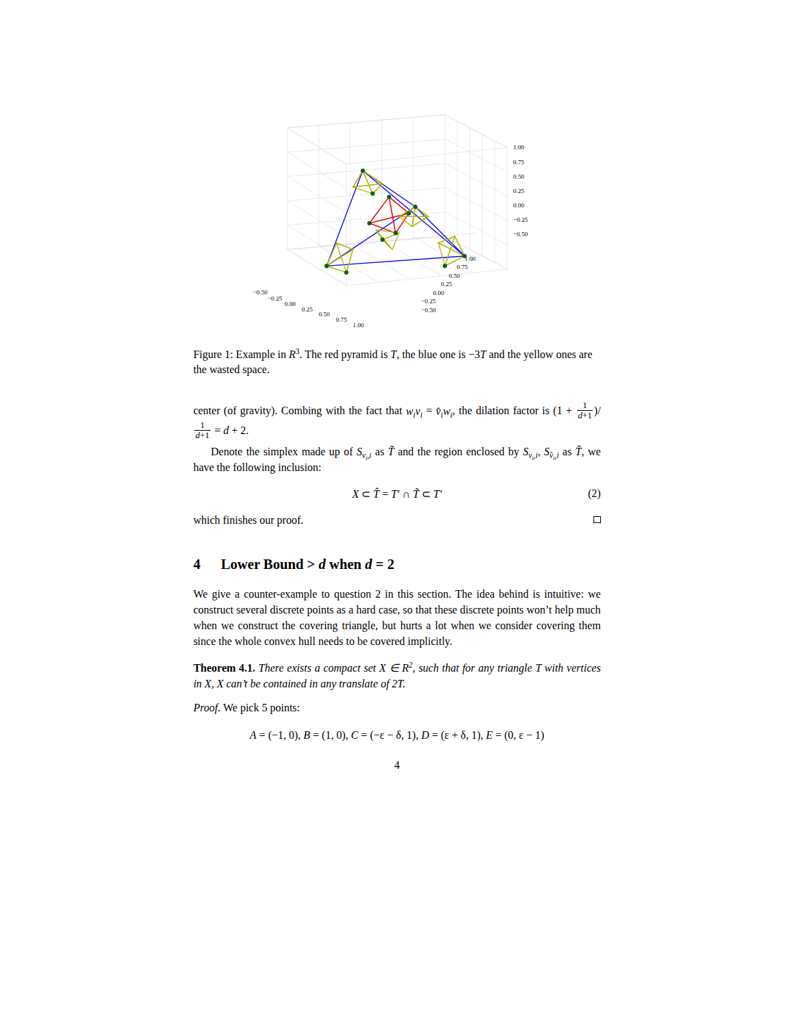1.00 0.75 0.50 0.25 0.00 −0.25 −0.50 1.00 0.75 0.50 0.25 0.00 −0.25 −0.50 −0.50 −0.25 0.00 0.25 0.50 0.75 1.00
Figure 1: Example in R3. The red pyramid is T, the blue one is −3T and the yellow ones are the wasted space.
center (of gravity). Combing with the fact that wivi = v̂iwi, the dilation factor is (1 + 1 d+1)/1 d+1 = d + 2.
Denote the simplex made up of Svi,i as T̃ and the region enclosed by Svi,i, Sv̂i,i as T̂, we have the following inclusion:
X ⊂ T̂ = T′ ∩ T̃ ⊂ T′ (2)
which finishes our proof.
4 Lower Bound > d when d = 2
We give a counter-example to question 2 in this section. The idea behind is intuitive: we construct several discrete points as a hard case, so that these discrete points won’t help much when we construct the covering triangle, but hurts a lot when we consider covering them since the whole convex hull needs to be covered implicitly.
Theorem 4.1. There exists a compact set X ∈ R2, such that for any triangle T with vertices in X, X can’t be contained in any translate of 2T.
Proof. We pick 5 points:
A = (−1, 0), B = (1, 0), C = (−ε − δ, 1), D = (ε + δ, 1), E = (0, ε − 1)
4